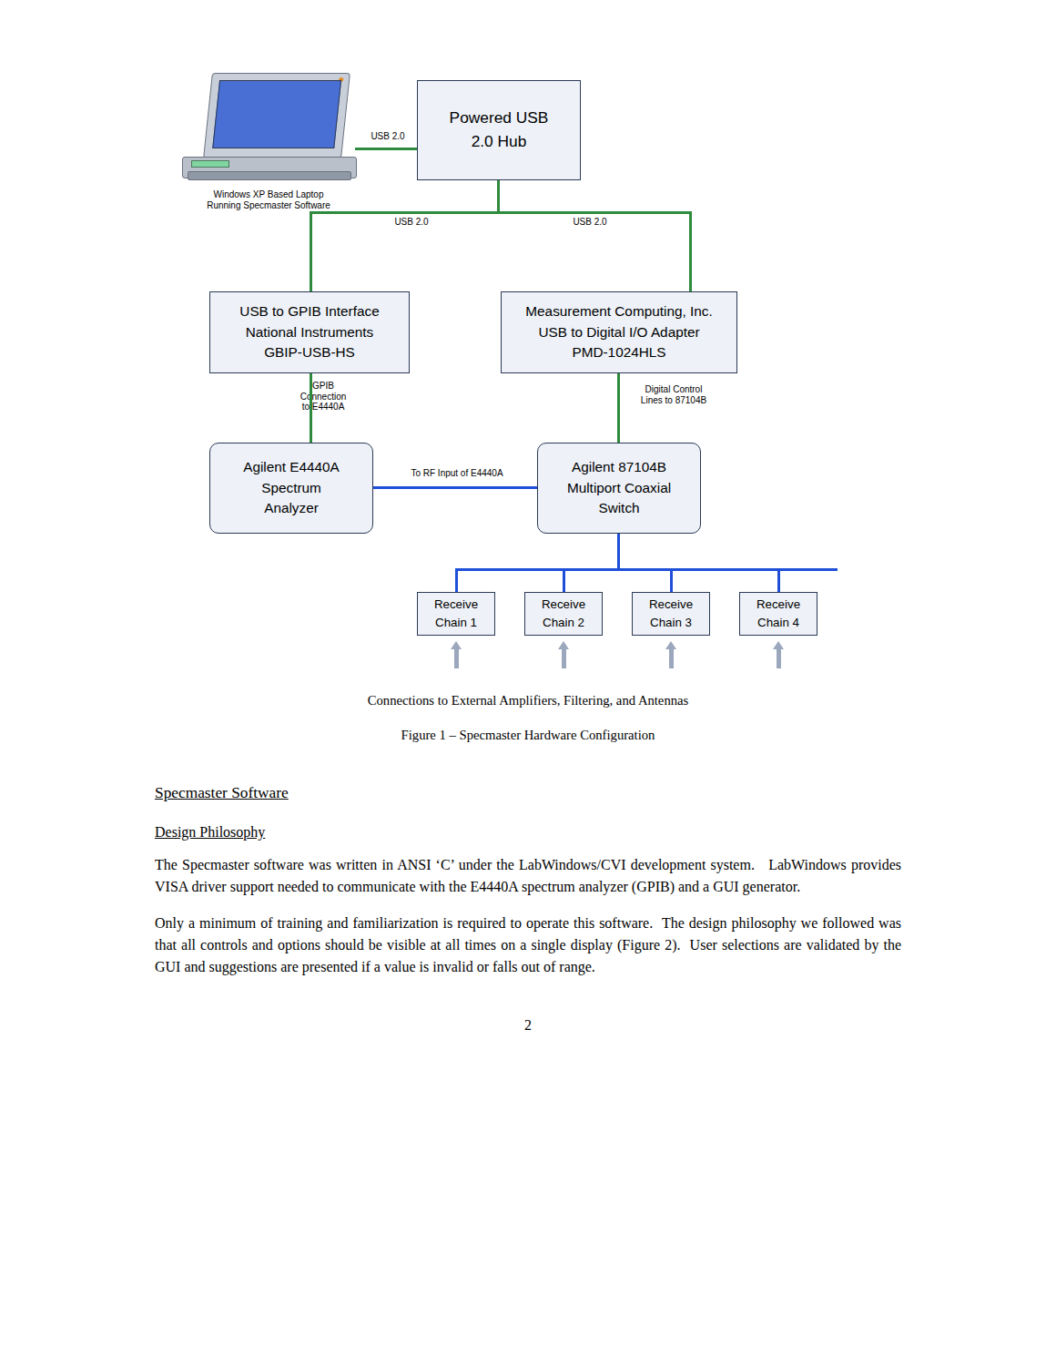Windows XP Based Laptop
Running Specmaster Software
USB 2.0
Powered USB
2.0 Hub
USB 2.0
USB 2.0
USB to GPIB Interface
National Instruments
GBIP-USB-HS
Measurement Computing, Inc.
USB to Digital I/O Adapter
PMD-1024HLS
GPIB
Connection
to E4440A
Digital Control
Lines to 87104B
Agilent E4440A
Spectrum
Analyzer
Agilent 87104B
Multiport Coaxial
Switch
To RF Input of E4440A
Receive
Chain 1
Receive
Chain 2
Receive
Chain 3
Receive
Chain 4
Connections to External Amplifiers, Filtering, and Antennas
Figure 1 – Specmaster Hardware Configuration
Specmaster Software
Design Philosophy
The Specmaster software was written in ANSI ‘C’ under the LabWindows/CVI development system. LabWindows provides VISA driver support needed to communicate with the E4440A spectrum analyzer (GPIB) and a GUI generator.
Only a minimum of training and familiarization is required to operate this software. The design philosophy we followed was that all controls and options should be visible at all times on a single display (Figure 2). User selections are validated by the GUI and suggestions are presented if a value is invalid or falls out of range.
2